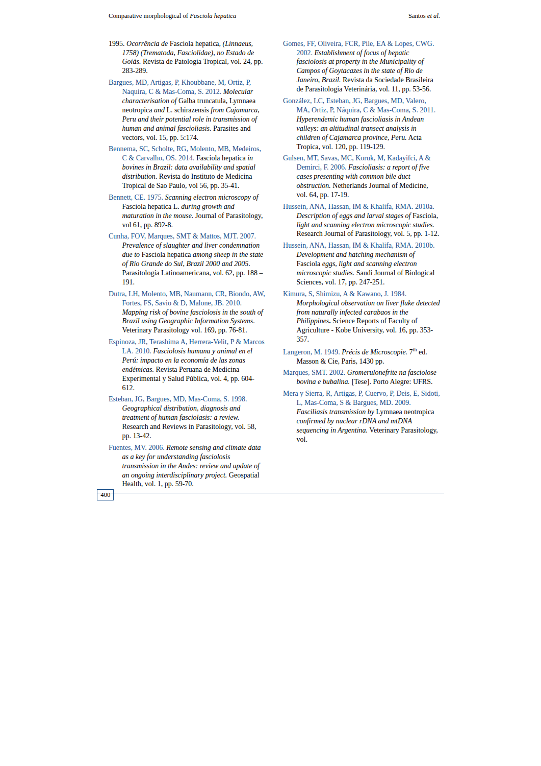Comparative morphological of Fasciola hepatica
Santos et al.
1995. Ocorrência de Fasciola hepatica, (Linnaeus, 1758) (Trematoda, Fasciolidae), no Estado de Goiás. Revista de Patologia Tropical, vol. 24, pp. 283-289.
Bargues, MD, Artigas, P, Khoubbane, M, Ortiz, P, Naquira, C & Mas-Coma, S. 2012. Molecular characterisation of Galba truncatula, Lymnaea neotropica and L. schirazensis from Cajamarca, Peru and their potential role in transmission of human and animal fascioliasis. Parasites and vectors, vol. 15, pp. 5:174.
Bennema, SC, Scholte, RG, Molento, MB, Medeiros, C & Carvalho, OS. 2014. Fasciola hepatica in bovines in Brazil: data availability and spatial distribution. Revista do Instituto de Medicina Tropical de Sao Paulo, vol 56, pp. 35-41.
Bennett, CE. 1975. Scanning electron microscopy of Fasciola hepatica L. during growth and maturation in the mouse. Journal of Parasitology, vol 61, pp. 892-8.
Cunha, FOV, Marques, SMT & Mattos, MJT. 2007. Prevalence of slaughter and liver condemnation due to Fasciola hepatica among sheep in the state of Rio Grande do Sul, Brazil 2000 and 2005. Parasitología Latinoamericana, vol. 62, pp. 188 – 191.
Dutra, LH, Molento, MB, Naumann, CR, Biondo, AW, Fortes, FS, Savio & D, Malone, JB. 2010. Mapping risk of bovine fasciolosis in the south of Brazil using Geographic Information Systems. Veterinary Parasitology vol. 169, pp. 76-81.
Espinoza, JR, Terashima A, Herrera-Velit, P & Marcos LA. 2010. Fasciolosis humana y animal en el Perú: impacto en la economía de las zonas endémicas. Revista Peruana de Medicina Experimental y Salud Pública, vol. 4, pp. 604-612.
Esteban, JG, Bargues, MD, Mas-Coma, S. 1998. Geographical distribution, diagnosis and treatment of human fasciolasis: a review. Research and Reviews in Parasitology, vol. 58, pp. 13-42.
Fuentes, MV. 2006. Remote sensing and climate data as a key for understanding fasciolosis transmission in the Andes: review and update of an ongoing interdisciplinary project. Geospatial Health, vol. 1, pp. 59-70.
Gomes, FF, Oliveira, FCR, Pile, EA & Lopes, CWG. 2002. Establishment of focus of hepatic fasciolosis at property in the Municipality of Campos of Goytacazes in the state of Rio de Janeiro, Brazil. Revista da Sociedade Brasileira de Parasitologia Veterinária, vol. 11, pp. 53-56.
González, LC, Esteban, JG, Bargues, MD, Valero, MA, Ortiz, P, Náquira, C & Mas-Coma, S. 2011. Hyperendemic human fascioliasis in Andean valleys: an altitudinal transect analysis in children of Cajamarca province, Peru. Acta Tropica, vol. 120, pp. 119-129.
Gulsen, MT, Savas, MC, Koruk, M, Kadayifci, A & Demirci, F. 2006. Fascioliasis: a report of five cases presenting with common bile duct obstruction. Netherlands Journal of Medicine, vol. 64, pp. 17-19.
Hussein, ANA, Hassan, IM & Khalifa, RMA. 2010a. Description of eggs and larval stages of Fasciola, light and scanning electron microscopic studies. Research Journal of Parasitology, vol. 5, pp. 1-12.
Hussein, ANA, Hassan, IM & Khalifa, RMA. 2010b. Development and hatching mechanism of Fasciola eggs, light and scanning electron microscopic studies. Saudi Journal of Biological Sciences, vol. 17, pp. 247-251.
Kimura, S, Shimizu, A & Kawano, J. 1984. Morphological observation on liver fluke detected from naturally infected carabaos in the Philippines. Science Reports of Faculty of Agriculture - Kobe University, vol. 16, pp. 353-357.
Langeron, M. 1949. Précis de Microscopie. 7th ed. Masson & Cie, Paris, 1430 pp.
Marques, SMT. 2002. Gromerulonefrite na fasciolose bovina e bubalina. [Tese]. Porto Alegre: UFRS.
Mera y Sierra, R, Artigas, P, Cuervo, P, Deis, E, Sidoti, L, Mas-Coma, S & Bargues, MD. 2009. Fasciliasis transmission by Lymnaea neotropica confirmed by nuclear rDNA and mtDNA sequencing in Argentina. Veterinary Parasitology, vol.
400